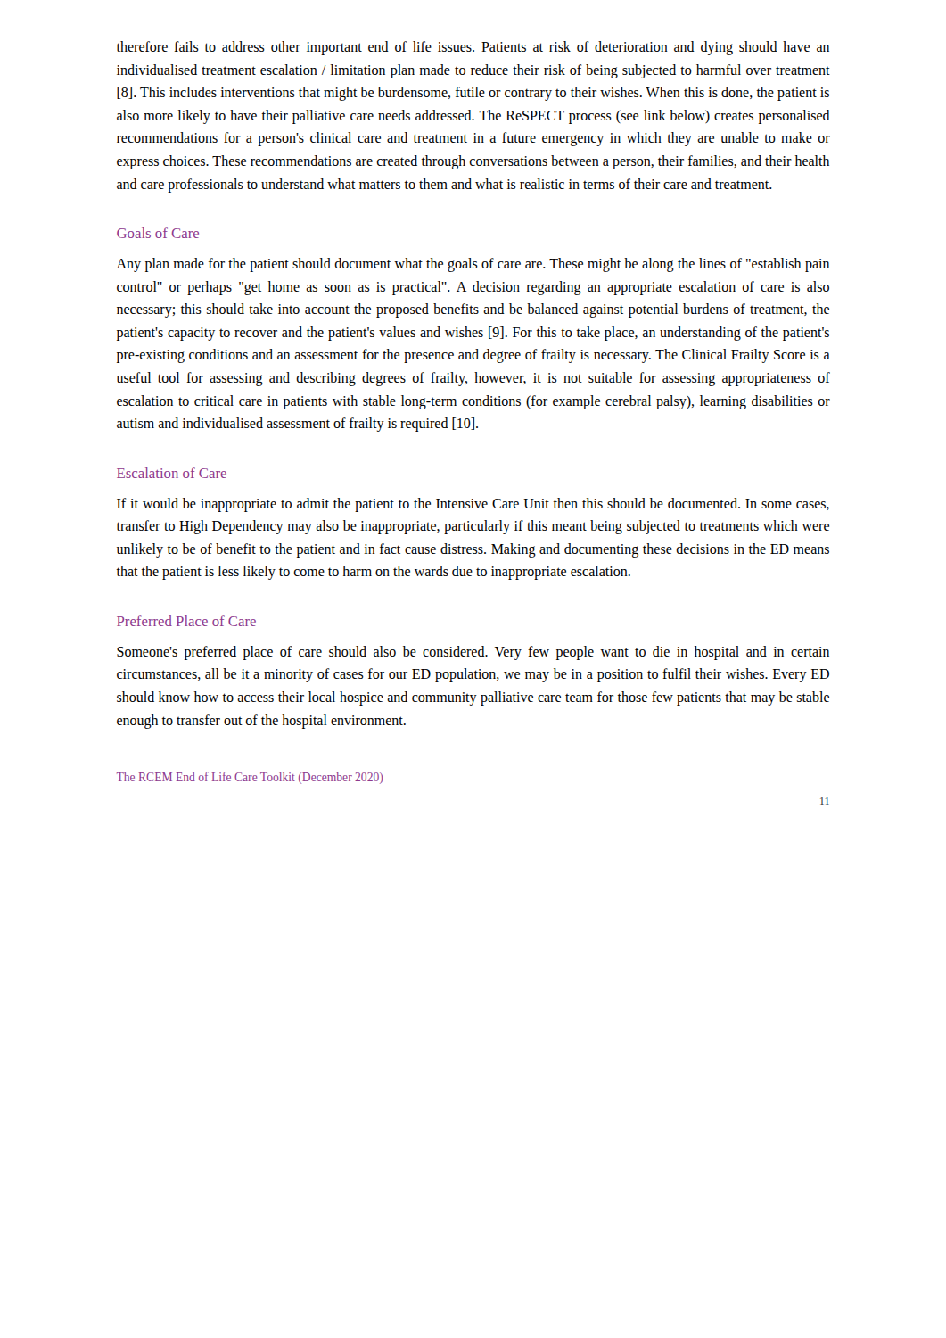therefore fails to address other important end of life issues. Patients at risk of deterioration and dying should have an individualised treatment escalation / limitation plan made to reduce their risk of being subjected to harmful over treatment [8]. This includes interventions that might be burdensome, futile or contrary to their wishes. When this is done, the patient is also more likely to have their palliative care needs addressed. The ReSPECT process (see link below) creates personalised recommendations for a person's clinical care and treatment in a future emergency in which they are unable to make or express choices. These recommendations are created through conversations between a person, their families, and their health and care professionals to understand what matters to them and what is realistic in terms of their care and treatment.
Goals of Care
Any plan made for the patient should document what the goals of care are. These might be along the lines of "establish pain control" or perhaps "get home as soon as is practical". A decision regarding an appropriate escalation of care is also necessary; this should take into account the proposed benefits and be balanced against potential burdens of treatment, the patient's capacity to recover and the patient's values and wishes [9]. For this to take place, an understanding of the patient's pre-existing conditions and an assessment for the presence and degree of frailty is necessary. The Clinical Frailty Score is a useful tool for assessing and describing degrees of frailty, however, it is not suitable for assessing appropriateness of escalation to critical care in patients with stable long-term conditions (for example cerebral palsy), learning disabilities or autism and individualised assessment of frailty is required [10].
Escalation of Care
If it would be inappropriate to admit the patient to the Intensive Care Unit then this should be documented. In some cases, transfer to High Dependency may also be inappropriate, particularly if this meant being subjected to treatments which were unlikely to be of benefit to the patient and in fact cause distress. Making and documenting these decisions in the ED means that the patient is less likely to come to harm on the wards due to inappropriate escalation.
Preferred Place of Care
Someone's preferred place of care should also be considered. Very few people want to die in hospital and in certain circumstances, all be it a minority of cases for our ED population, we may be in a position to fulfil their wishes. Every ED should know how to access their local hospice and community palliative care team for those few patients that may be stable enough to transfer out of the hospital environment.
The RCEM End of Life Care Toolkit (December 2020)
11